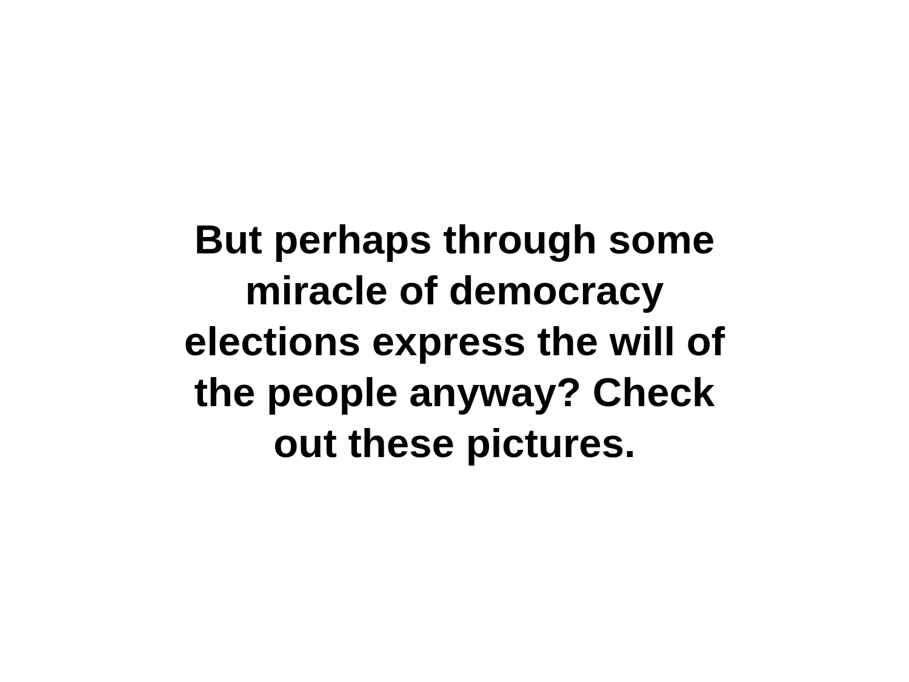But perhaps through some miracle of democracy elections express the will of the people anyway? Check out these pictures.